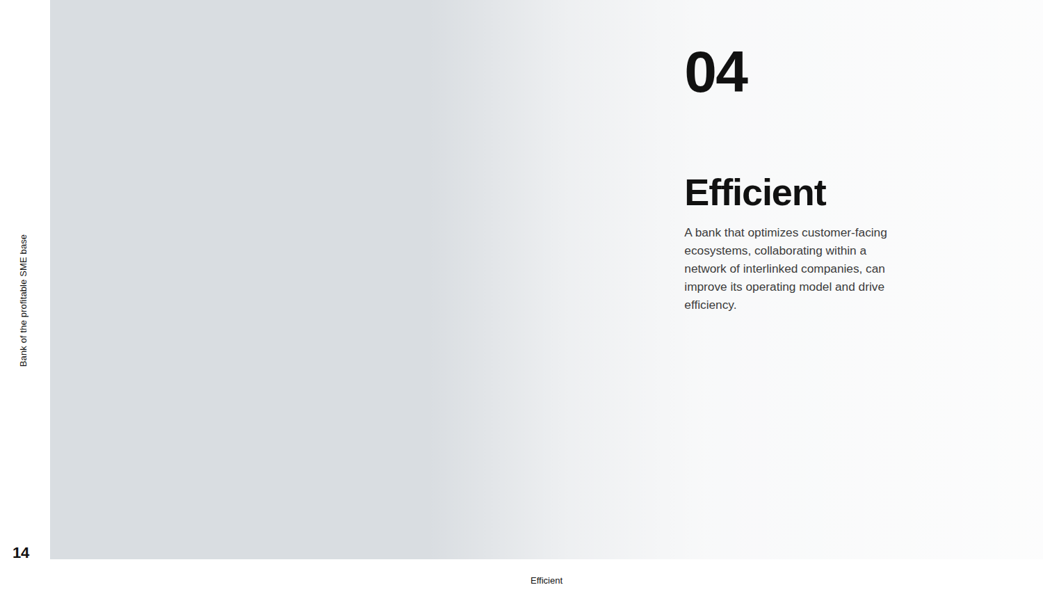Bank of the profitable SME base
14
04
Efficient
A bank that optimizes customer-facing ecosystems, collaborating within a network of interlinked companies, can improve its operating model and drive efficiency.
Efficient